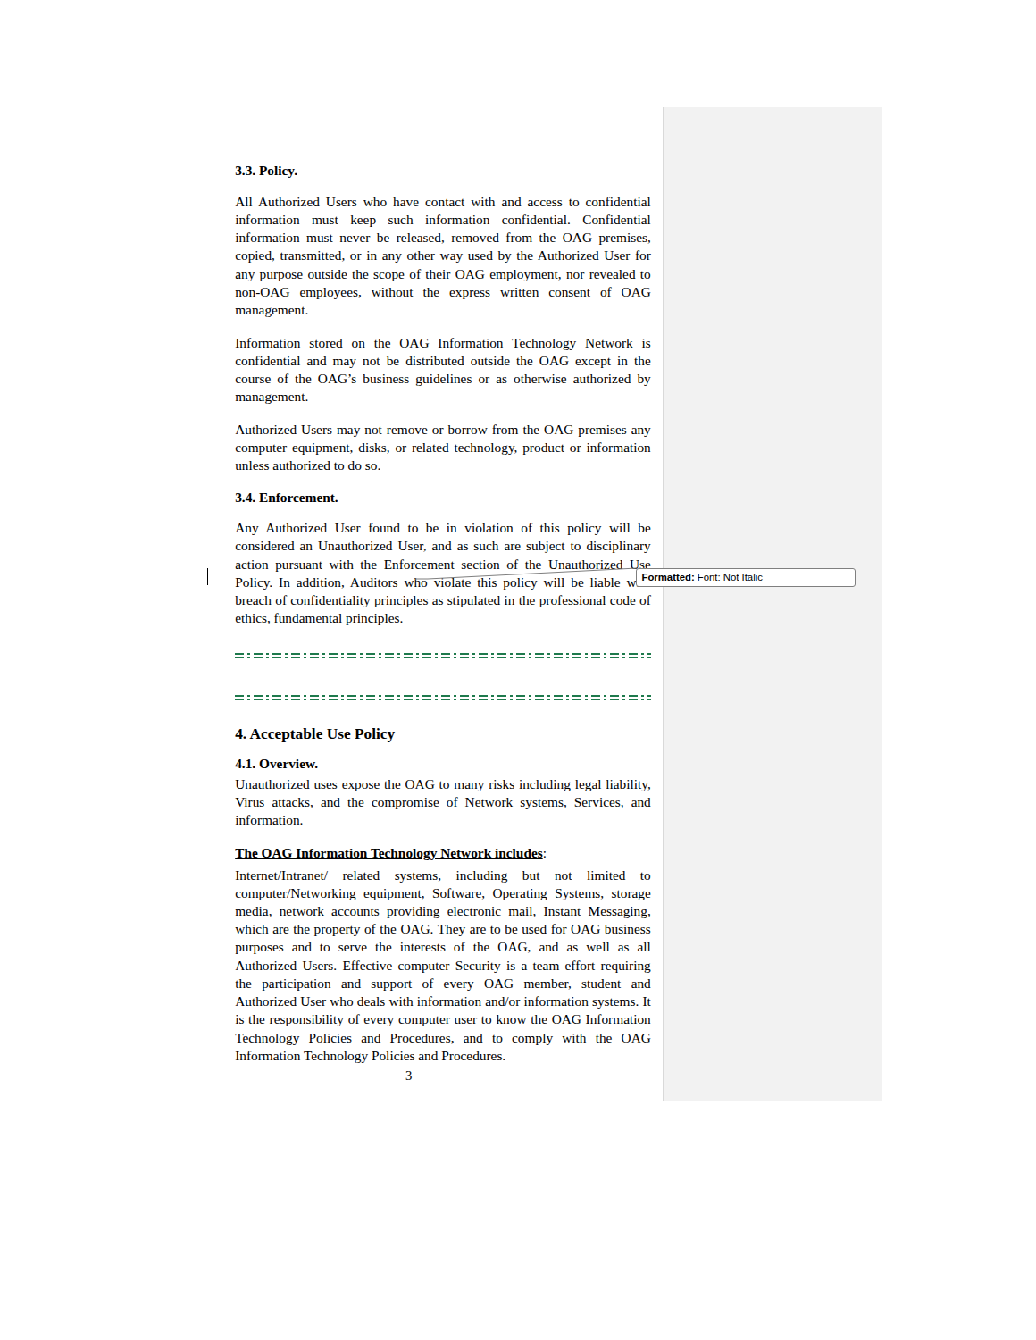3.3. Policy.
All Authorized Users who have contact with and access to confidential information must keep such information confidential. Confidential information must never be released, removed from the OAG premises, copied, transmitted, or in any other way used by the Authorized User for any purpose outside the scope of their OAG employment, nor revealed to non-OAG employees, without the express written consent of OAG management.
Information stored on the OAG Information Technology Network is confidential and may not be distributed outside the OAG except in the course of the OAG’s business guidelines or as otherwise authorized by management.
Authorized Users may not remove or borrow from the OAG premises any computer equipment, disks, or related technology, product or information unless authorized to do so.
3.4. Enforcement.
Any Authorized User found to be in violation of this policy will be considered an Unauthorized User, and as such are subject to disciplinary action pursuant with the Enforcement section of the Unauthorized Use Policy. In addition, Auditors who violate this policy will be liable with breach of confidentiality principles as stipulated in the professional code of ethics, fundamental principles.
4. Acceptable Use Policy
4.1. Overview.
Unauthorized uses expose the OAG to many risks including legal liability, Virus attacks, and the compromise of Network systems, Services, and information.
The OAG Information Technology Network includes:
Internet/Intranet/ related systems, including but not limited to computer/Networking equipment, Software, Operating Systems, storage media, network accounts providing electronic mail, Instant Messaging, which are the property of the OAG. They are to be used for OAG business purposes and to serve the interests of the OAG, and as well as all Authorized Users. Effective computer Security is a team effort requiring the participation and support of every OAG member, student and Authorized User who deals with information and/or information systems. It is the responsibility of every computer user to know the OAG Information Technology Policies and Procedures, and to comply with the OAG Information Technology Policies and Procedures.
Formatted: Font: Not Italic
3